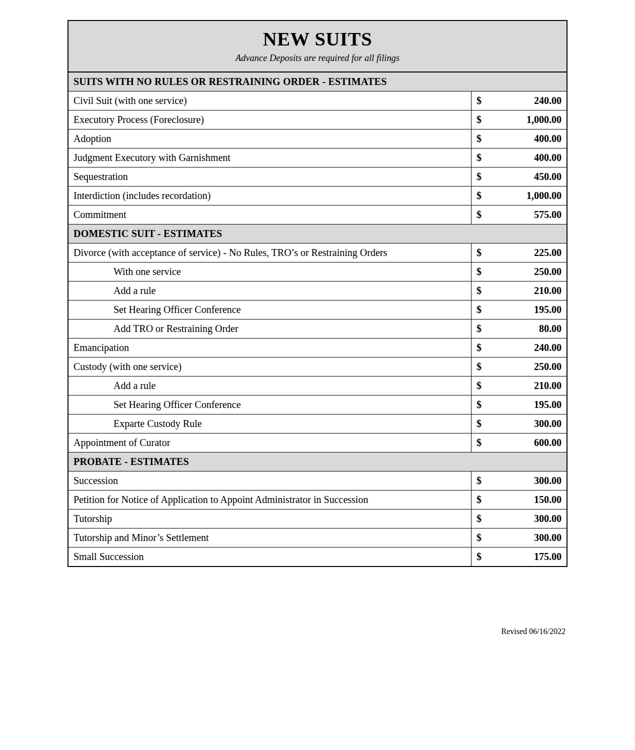NEW SUITS Advance Deposits are required for all filings
| SUITS WITH NO RULES OR RESTRAINING ORDER - ESTIMATES |
| --- |
| Civil Suit (with one service) | $ 240.00 |
| Executory Process (Foreclosure) | $ 1,000.00 |
| Adoption | $ 400.00 |
| Judgment Executory with Garnishment | $ 400.00 |
| Sequestration | $ 450.00 |
| Interdiction (includes recordation) | $ 1,000.00 |
| Commitment | $ 575.00 |
| DOMESTIC SUIT - ESTIMATES |
| Divorce (with acceptance of service) - No Rules, TRO’s or Restraining Orders | $ 225.00 |
| With one service | $ 250.00 |
| Add a rule | $ 210.00 |
| Set Hearing Officer Conference | $ 195.00 |
| Add TRO or Restraining Order | $ 80.00 |
| Emancipation | $ 240.00 |
| Custody (with one service) | $ 250.00 |
| Add a rule | $ 210.00 |
| Set Hearing Officer Conference | $ 195.00 |
| Exparte Custody Rule | $ 300.00 |
| Appointment of Curator | $ 600.00 |
| PROBATE - ESTIMATES |
| Succession | $ 300.00 |
| Petition for Notice of Application to Appoint Administrator in Succession | $ 150.00 |
| Tutorship | $ 300.00 |
| Tutorship and Minor’s Settlement | $ 300.00 |
| Small Succession | $ 175.00 |
Revised 06/16/2022